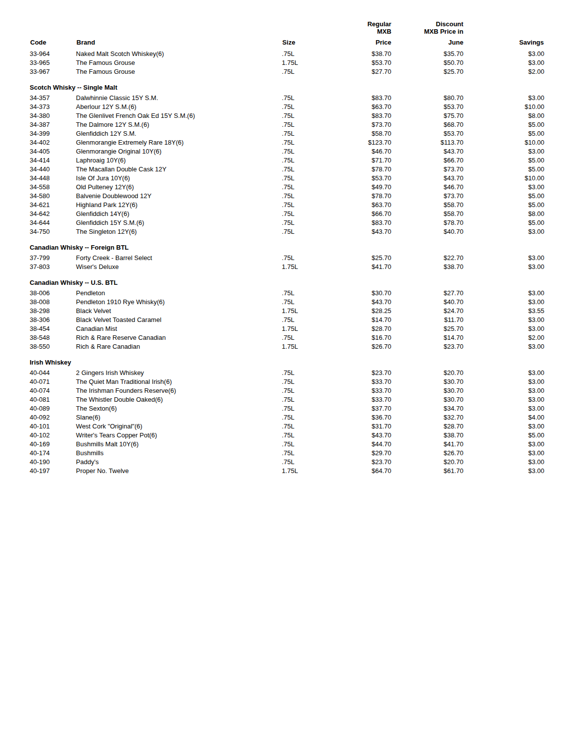| | | | Regular MXB | Discount MXB Price in | |
| --- | --- | --- | --- | --- | --- |
| Code | Brand | Size | Price | June | Savings |
| 33-964 | Naked Malt Scotch Whiskey(6) | .75L | $38.70 | $35.70 | $3.00 |
| 33-965 | The Famous Grouse | 1.75L | $53.70 | $50.70 | $3.00 |
| 33-967 | The Famous Grouse | .75L | $27.70 | $25.70 | $2.00 |
| Scotch Whisky -- Single Malt |
| 34-357 | Dalwhinnie Classic 15Y S.M. | .75L | $83.70 | $80.70 | $3.00 |
| 34-373 | Aberlour 12Y S.M.(6) | .75L | $63.70 | $53.70 | $10.00 |
| 34-380 | The Glenlivet French Oak Ed 15Y S.M.(6) | .75L | $83.70 | $75.70 | $8.00 |
| 34-387 | The Dalmore 12Y S.M.(6) | .75L | $73.70 | $68.70 | $5.00 |
| 34-399 | Glenfiddich 12Y S.M. | .75L | $58.70 | $53.70 | $5.00 |
| 34-402 | Glenmorangie Extremely Rare 18Y(6) | .75L | $123.70 | $113.70 | $10.00 |
| 34-405 | Glenmorangie Original 10Y(6) | .75L | $46.70 | $43.70 | $3.00 |
| 34-414 | Laphroaig 10Y(6) | .75L | $71.70 | $66.70 | $5.00 |
| 34-440 | The Macallan Double Cask 12Y | .75L | $78.70 | $73.70 | $5.00 |
| 34-448 | Isle Of Jura 10Y(6) | .75L | $53.70 | $43.70 | $10.00 |
| 34-558 | Old Pulteney 12Y(6) | .75L | $49.70 | $46.70 | $3.00 |
| 34-580 | Balvenie Doublewood 12Y | .75L | $78.70 | $73.70 | $5.00 |
| 34-621 | Highland Park 12Y(6) | .75L | $63.70 | $58.70 | $5.00 |
| 34-642 | Glenfiddich 14Y(6) | .75L | $66.70 | $58.70 | $8.00 |
| 34-644 | Glenfiddich 15Y S.M.(6) | .75L | $83.70 | $78.70 | $5.00 |
| 34-750 | The Singleton 12Y(6) | .75L | $43.70 | $40.70 | $3.00 |
| Canadian Whisky -- Foreign BTL |
| 37-799 | Forty Creek - Barrel Select | .75L | $25.70 | $22.70 | $3.00 |
| 37-803 | Wiser's Deluxe | 1.75L | $41.70 | $38.70 | $3.00 |
| Canadian Whisky -- U.S. BTL |
| 38-006 | Pendleton | .75L | $30.70 | $27.70 | $3.00 |
| 38-008 | Pendleton 1910 Rye Whisky(6) | .75L | $43.70 | $40.70 | $3.00 |
| 38-298 | Black Velvet | 1.75L | $28.25 | $24.70 | $3.55 |
| 38-306 | Black Velvet Toasted Caramel | .75L | $14.70 | $11.70 | $3.00 |
| 38-454 | Canadian Mist | 1.75L | $28.70 | $25.70 | $3.00 |
| 38-548 | Rich & Rare Reserve Canadian | .75L | $16.70 | $14.70 | $2.00 |
| 38-550 | Rich & Rare Canadian | 1.75L | $26.70 | $23.70 | $3.00 |
| Irish Whiskey |
| 40-044 | 2 Gingers Irish Whiskey | .75L | $23.70 | $20.70 | $3.00 |
| 40-071 | The Quiet Man Traditional Irish(6) | .75L | $33.70 | $30.70 | $3.00 |
| 40-074 | The Irishman Founders Reserve(6) | .75L | $33.70 | $30.70 | $3.00 |
| 40-081 | The Whistler Double Oaked(6) | .75L | $33.70 | $30.70 | $3.00 |
| 40-089 | The Sexton(6) | .75L | $37.70 | $34.70 | $3.00 |
| 40-092 | Slane(6) | .75L | $36.70 | $32.70 | $4.00 |
| 40-101 | West Cork "Original"(6) | .75L | $31.70 | $28.70 | $3.00 |
| 40-102 | Writer's Tears Copper Pot(6) | .75L | $43.70 | $38.70 | $5.00 |
| 40-169 | Bushmills Malt 10Y(6) | .75L | $44.70 | $41.70 | $3.00 |
| 40-174 | Bushmills | .75L | $29.70 | $26.70 | $3.00 |
| 40-190 | Paddy's | .75L | $23.70 | $20.70 | $3.00 |
| 40-197 | Proper No. Twelve | 1.75L | $64.70 | $61.70 | $3.00 |